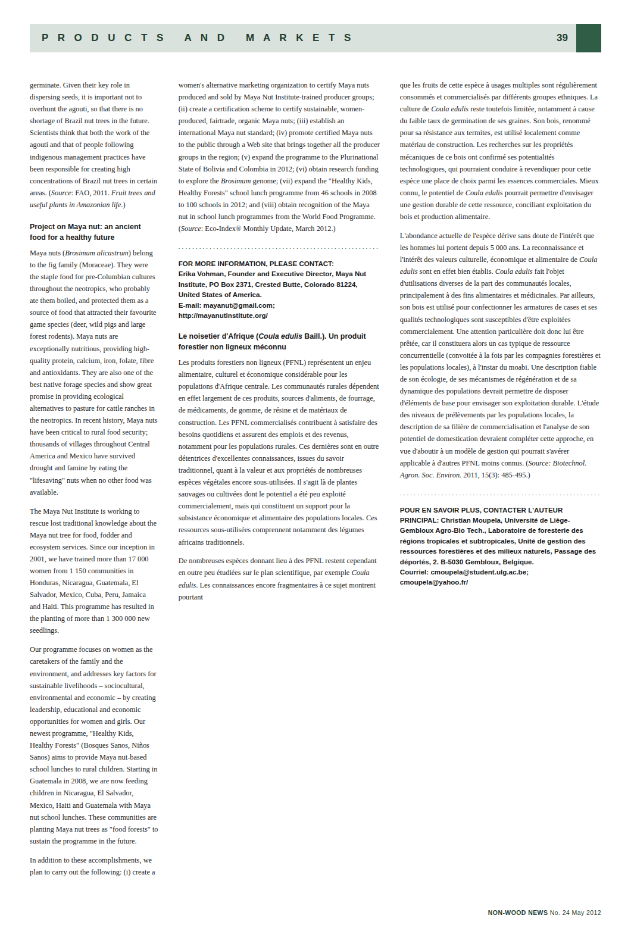P R O D U C T S A N D M A R K E T S
39
germinate. Given their key role in dispersing seeds, it is important not to overhunt the agouti, so that there is no shortage of Brazil nut trees in the future. Scientists think that both the work of the agouti and that of people following indigenous management practices have been responsible for creating high concentrations of Brazil nut trees in certain areas. (Source: FAO, 2011. Fruit trees and useful plants in Amazonian life.)
Project on Maya nut: an ancient food for a healthy future
Maya nuts (Brosimum alicastrum) belong to the fig family (Moraceae). They were the staple food for pre-Columbian cultures throughout the neotropics, who probably ate them boiled, and protected them as a source of food that attracted their favourite game species (deer, wild pigs and large forest rodents). Maya nuts are exceptionally nutritious, providing high-quality protein, calcium, iron, folate, fibre and antioxidants. They are also one of the best native forage species and show great promise in providing ecological alternatives to pasture for cattle ranches in the neotropics. In recent history, Maya nuts have been critical to rural food security; thousands of villages throughout Central America and Mexico have survived drought and famine by eating the "lifesaving" nuts when no other food was available.
The Maya Nut Institute is working to rescue lost traditional knowledge about the Maya nut tree for food, fodder and ecosystem services. Since our inception in 2001, we have trained more than 17 000 women from 1 150 communities in Honduras, Nicaragua, Guatemala, El Salvador, Mexico, Cuba, Peru, Jamaica and Haiti. This programme has resulted in the planting of more than 1 300 000 new seedlings.
Our programme focuses on women as the caretakers of the family and the environment, and addresses key factors for sustainable livelihoods – sociocultural, environmental and economic – by creating leadership, educational and economic opportunities for women and girls. Our newest programme, "Healthy Kids, Healthy Forests" (Bosques Sanos, Niños Sanos) aims to provide Maya nut-based school lunches to rural children. Starting in Guatemala in 2008, we are now feeding children in Nicaragua, El Salvador, Mexico, Haiti and Guatemala with Maya nut school lunches. These communities are planting Maya nut trees as "food forests" to sustain the programme in the future.
In addition to these accomplishments, we plan to carry out the following: (i) create a
women's alternative marketing organization to certify Maya nuts produced and sold by Maya Nut Institute-trained producer groups; (ii) create a certification scheme to certify sustainable, women-produced, fairtrade, organic Maya nuts; (iii) establish an international Maya nut standard; (iv) promote certified Maya nuts to the public through a Web site that brings together all the producer groups in the region; (v) expand the programme to the Plurinational State of Bolivia and Colombia in 2012; (vi) obtain research funding to explore the Brosimum genome; (vii) expand the "Healthy Kids, Healthy Forests" school lunch programme from 46 schools in 2008 to 100 schools in 2012; and (viii) obtain recognition of the Maya nut in school lunch programmes from the World Food Programme. (Source: Eco-Index® Monthly Update, March 2012.)
..........................................................
FOR MORE INFORMATION, PLEASE CONTACT:
Erika Vohman, Founder and Executive Director, Maya Nut Institute, PO Box 2371, Crested Butte, Colorado 81224, United States of America.
E-mail: mayanut@gmail.com;
http://mayanutinstitute.org/
Le noisetier d'Afrique (Coula edulis Baill.). Un produit forestier non ligneux méconnu
Les produits forestiers non ligneux (PFNL) représentent un enjeu alimentaire, culturel et économique considérable pour les populations d'Afrique centrale. Les communautés rurales dépendent en effet largement de ces produits, sources d'aliments, de fourrage, de médicaments, de gomme, de résine et de matériaux de construction. Les PFNL commercialisés contribuent à satisfaire des besoins quotidiens et assurent des emplois et des revenus, notamment pour les populations rurales. Ces dernières sont en outre détentrices d'excellentes connaissances, issues du savoir traditionnel, quant à la valeur et aux propriétés de nombreuses espèces végétales encore sous-utilisées. Il s'agit là de plantes sauvages ou cultivées dont le potentiel a été peu exploité commercialement, mais qui constituent un support pour la subsistance économique et alimentaire des populations locales. Ces ressources sous-utilisées comprennent notamment des légumes africains traditionnels.
De nombreuses espèces donnant lieu à des PFNL restent cependant en outre peu étudiées sur le plan scientifique, par exemple Coula edulis. Les connaissances encore fragmentaires à ce sujet montrent pourtant
que les fruits de cette espèce à usages multiples sont régulièrement consommés et commercialisés par différents groupes ethniques. La culture de Coula edulis reste toutefois limitée, notamment à cause du faible taux de germination de ses graines. Son bois, renommé pour sa résistance aux termites, est utilisé localement comme matériau de construction. Les recherches sur les propriétés mécaniques de ce bois ont confirmé ses potentialités technologiques, qui pourraient conduire à revendiquer pour cette espèce une place de choix parmi les essences commerciales. Mieux connu, le potentiel de Coula edulis pourrait permettre d'envisager une gestion durable de cette ressource, conciliant exploitation du bois et production alimentaire.
L'abondance actuelle de l'espèce dérive sans doute de l'intérêt que les hommes lui portent depuis 5 000 ans. La reconnaissance et l'intérêt des valeurs culturelle, économique et alimentaire de Coula edulis sont en effet bien établis. Coula edulis fait l'objet d'utilisations diverses de la part des communautés locales, principalement à des fins alimentaires et médicinales. Par ailleurs, son bois est utilisé pour confectionner les armatures de cases et ses qualités technologiques sont susceptibles d'être exploitées commercialement. Une attention particulière doit donc lui être prêtée, car il constituera alors un cas typique de ressource concurrentielle (convoitée à la fois par les compagnies forestières et les populations locales), à l'instar du moabi. Une description fiable de son écologie, de ses mécanismes de régénération et de sa dynamique des populations devrait permettre de disposer d'éléments de base pour envisager son exploitation durable. L'étude des niveaux de prélèvements par les populations locales, la description de sa filière de commercialisation et l'analyse de son potentiel de domestication devraient compléter cette approche, en vue d'aboutir à un modèle de gestion qui pourrait s'avérer applicable à d'autres PFNL moins connus. (Source: Biotechnol. Agron. Soc. Environ. 2011, 15(3): 485-495.)
..........................................................
POUR EN SAVOIR PLUS, CONTACTER L'AUTEUR PRINCIPAL: Christian Moupela, Université de Liège-Gembloux Agro-Bio Tech., Laboratoire de foresterie des régions tropicales et subtropicales, Unité de gestion des ressources forestières et des milieux naturels, Passage des déportés, 2. B-5030 Gembloux, Belgique.
Courriel: cmoupela@student.ulg.ac.be;
cmoupela@yahoo.fr/
NON-WOOD NEWS No. 24 May 2012